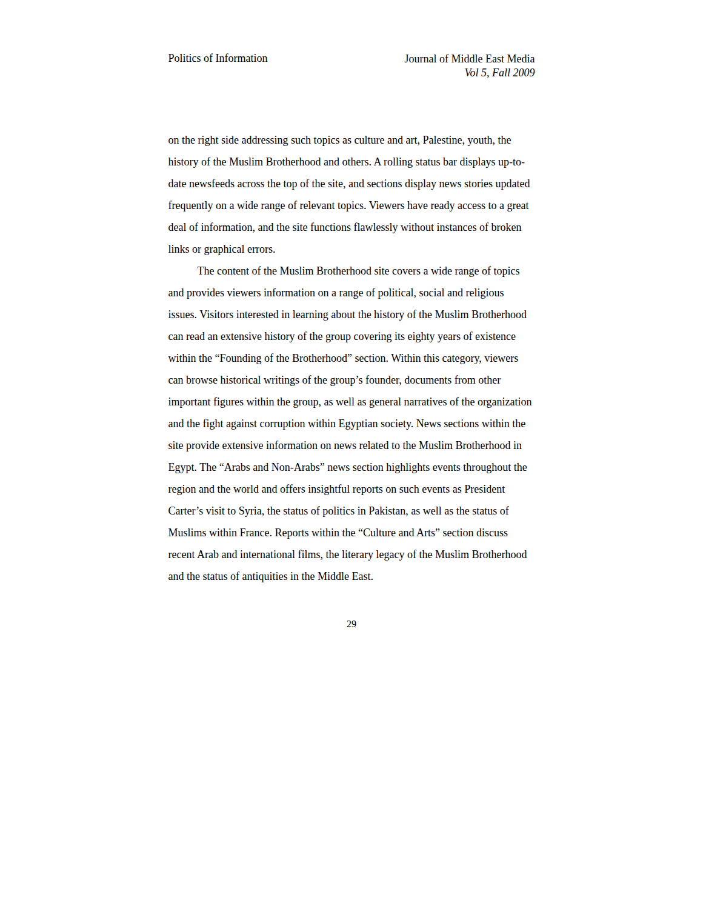Politics of Information
Journal of Middle East Media
Vol 5, Fall 2009
on the right side addressing such topics as culture and art, Palestine, youth, the history of the Muslim Brotherhood and others. A rolling status bar displays up-to-date newsfeeds across the top of the site, and sections display news stories updated frequently on a wide range of relevant topics. Viewers have ready access to a great deal of information, and the site functions flawlessly without instances of broken links or graphical errors.
The content of the Muslim Brotherhood site covers a wide range of topics and provides viewers information on a range of political, social and religious issues. Visitors interested in learning about the history of the Muslim Brotherhood can read an extensive history of the group covering its eighty years of existence within the “Founding of the Brotherhood” section. Within this category, viewers can browse historical writings of the group’s founder, documents from other important figures within the group, as well as general narratives of the organization and the fight against corruption within Egyptian society. News sections within the site provide extensive information on news related to the Muslim Brotherhood in Egypt. The “Arabs and Non-Arabs” news section highlights events throughout the region and the world and offers insightful reports on such events as President Carter’s visit to Syria, the status of politics in Pakistan, as well as the status of Muslims within France. Reports within the “Culture and Arts” section discuss recent Arab and international films, the literary legacy of the Muslim Brotherhood and the status of antiquities in the Middle East.
29